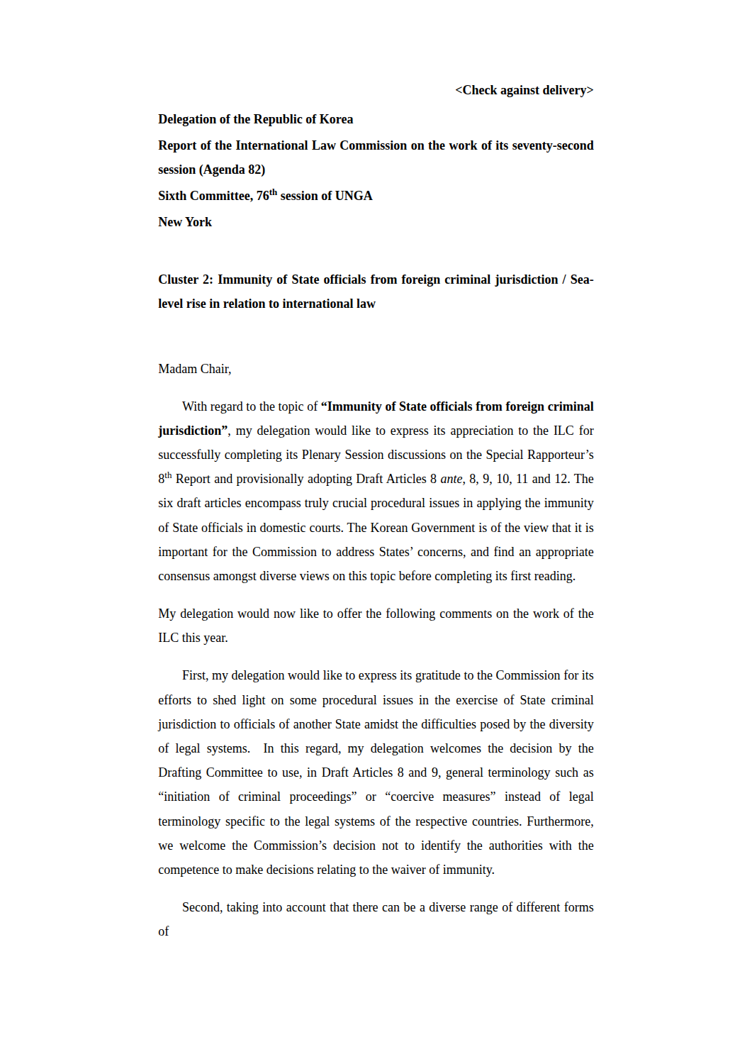<Check against delivery>
Delegation of the Republic of Korea
Report of the International Law Commission on the work of its seventy-second session (Agenda 82)
Sixth Committee, 76th session of UNGA
New York
Cluster 2: Immunity of State officials from foreign criminal jurisdiction / Sea-level rise in relation to international law
Madam Chair,
With regard to the topic of “Immunity of State officials from foreign criminal jurisdiction”, my delegation would like to express its appreciation to the ILC for successfully completing its Plenary Session discussions on the Special Rapporteur’s 8th Report and provisionally adopting Draft Articles 8 ante, 8, 9, 10, 11 and 12. The six draft articles encompass truly crucial procedural issues in applying the immunity of State officials in domestic courts. The Korean Government is of the view that it is important for the Commission to address States’ concerns, and find an appropriate consensus amongst diverse views on this topic before completing its first reading.
My delegation would now like to offer the following comments on the work of the ILC this year.
First, my delegation would like to express its gratitude to the Commission for its efforts to shed light on some procedural issues in the exercise of State criminal jurisdiction to officials of another State amidst the difficulties posed by the diversity of legal systems. In this regard, my delegation welcomes the decision by the Drafting Committee to use, in Draft Articles 8 and 9, general terminology such as “initiation of criminal proceedings” or “coercive measures” instead of legal terminology specific to the legal systems of the respective countries. Furthermore, we welcome the Commission’s decision not to identify the authorities with the competence to make decisions relating to the waiver of immunity.
Second, taking into account that there can be a diverse range of different forms of